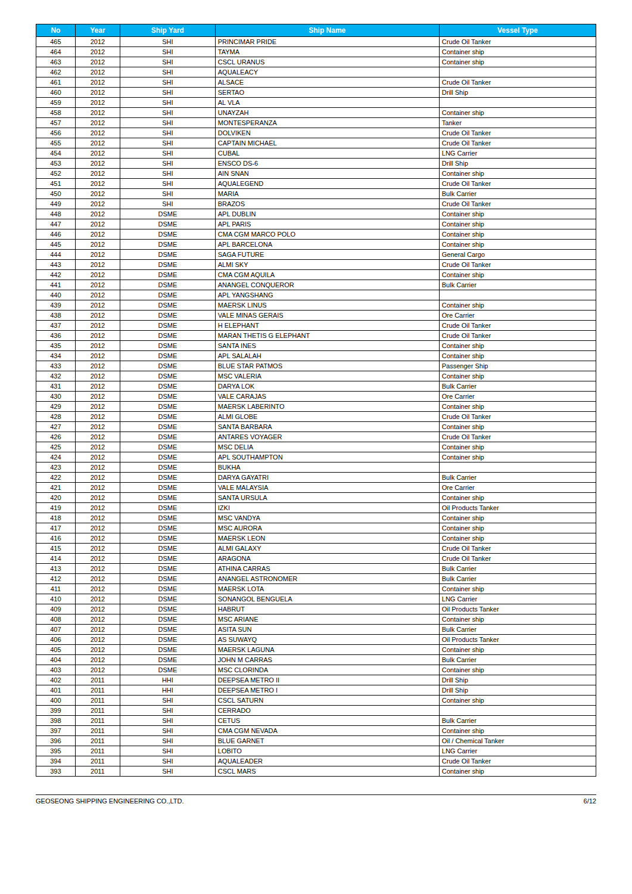| No | Year | Ship Yard | Ship Name | Vessel Type |
| --- | --- | --- | --- | --- |
| 465 | 2012 | SHI | PRINCIMAR PRIDE | Crude Oil Tanker |
| 464 | 2012 | SHI | TAYMA | Container ship |
| 463 | 2012 | SHI | CSCL URANUS | Container ship |
| 462 | 2012 | SHI | AQUALEACY | |
| 461 | 2012 | SHI | ALSACE | Crude Oil Tanker |
| 460 | 2012 | SHI | SERTAO | Drill Ship |
| 459 | 2012 | SHI | AL VLA | |
| 458 | 2012 | SHI | UNAYZAH | Container ship |
| 457 | 2012 | SHI | MONTESPERANZA | Tanker |
| 456 | 2012 | SHI | DOLVIKEN | Crude Oil Tanker |
| 455 | 2012 | SHI | CAPTAIN MICHAEL | Crude Oil Tanker |
| 454 | 2012 | SHI | CUBAL | LNG Carrier |
| 453 | 2012 | SHI | ENSCO DS-6 | Drill Ship |
| 452 | 2012 | SHI | AIN SNAN | Container ship |
| 451 | 2012 | SHI | AQUALEGEND | Crude Oil Tanker |
| 450 | 2012 | SHI | MARIA | Bulk Carrier |
| 449 | 2012 | SHI | BRAZOS | Crude Oil Tanker |
| 448 | 2012 | DSME | APL DUBLIN | Container ship |
| 447 | 2012 | DSME | APL PARIS | Container ship |
| 446 | 2012 | DSME | CMA CGM MARCO POLO | Container ship |
| 445 | 2012 | DSME | APL BARCELONA | Container ship |
| 444 | 2012 | DSME | SAGA FUTURE | General Cargo |
| 443 | 2012 | DSME | ALMI SKY | Crude Oil Tanker |
| 442 | 2012 | DSME | CMA CGM AQUILA | Container ship |
| 441 | 2012 | DSME | ANANGEL CONQUEROR | Bulk Carrier |
| 440 | 2012 | DSME | APL YANGSHANG | |
| 439 | 2012 | DSME | MAERSK LINUS | Container ship |
| 438 | 2012 | DSME | VALE MINAS GERAIS | Ore Carrier |
| 437 | 2012 | DSME | H ELEPHANT | Crude Oil Tanker |
| 436 | 2012 | DSME | MARAN THETIS G ELEPHANT | Crude Oil Tanker |
| 435 | 2012 | DSME | SANTA INES | Container ship |
| 434 | 2012 | DSME | APL SALALAH | Container ship |
| 433 | 2012 | DSME | BLUE STAR PATMOS | Passenger Ship |
| 432 | 2012 | DSME | MSC VALERIA | Container ship |
| 431 | 2012 | DSME | DARYA LOK | Bulk Carrier |
| 430 | 2012 | DSME | VALE CARAJAS | Ore Carrier |
| 429 | 2012 | DSME | MAERSK LABERINTO | Container ship |
| 428 | 2012 | DSME | ALMI GLOBE | Crude Oil Tanker |
| 427 | 2012 | DSME | SANTA BARBARA | Container ship |
| 426 | 2012 | DSME | ANTARES VOYAGER | Crude Oil Tanker |
| 425 | 2012 | DSME | MSC DELIA | Container ship |
| 424 | 2012 | DSME | APL SOUTHAMPTON | Container ship |
| 423 | 2012 | DSME | BUKHA | |
| 422 | 2012 | DSME | DARYA GAYATRI | Bulk Carrier |
| 421 | 2012 | DSME | VALE MALAYSIA | Ore Carrier |
| 420 | 2012 | DSME | SANTA URSULA | Container ship |
| 419 | 2012 | DSME | IZKI | Oil Products Tanker |
| 418 | 2012 | DSME | MSC VANDYA | Container ship |
| 417 | 2012 | DSME | MSC AURORA | Container ship |
| 416 | 2012 | DSME | MAERSK LEON | Container ship |
| 415 | 2012 | DSME | ALMI GALAXY | Crude Oil Tanker |
| 414 | 2012 | DSME | ARAGONA | Crude Oil Tanker |
| 413 | 2012 | DSME | ATHINA CARRAS | Bulk Carrier |
| 412 | 2012 | DSME | ANANGEL ASTRONOMER | Bulk Carrier |
| 411 | 2012 | DSME | MAERSK LOTA | Container ship |
| 410 | 2012 | DSME | SONANGOL BENGUELA | LNG Carrier |
| 409 | 2012 | DSME | HABRUT | Oil Products Tanker |
| 408 | 2012 | DSME | MSC ARIANE | Container ship |
| 407 | 2012 | DSME | ASITA SUN | Bulk Carrier |
| 406 | 2012 | DSME | AS SUWAYQ | Oil Products Tanker |
| 405 | 2012 | DSME | MAERSK LAGUNA | Container ship |
| 404 | 2012 | DSME | JOHN M CARRAS | Bulk Carrier |
| 403 | 2012 | DSME | MSC CLORINDA | Container ship |
| 402 | 2011 | HHI | DEEPSEA METRO II | Drill Ship |
| 401 | 2011 | HHI | DEEPSEA METRO I | Drill Ship |
| 400 | 2011 | SHI | CSCL SATURN | Container ship |
| 399 | 2011 | SHI | CERRADO | |
| 398 | 2011 | SHI | CETUS | Bulk Carrier |
| 397 | 2011 | SHI | CMA CGM NEVADA | Container ship |
| 396 | 2011 | SHI | BLUE GARNET | Oil / Chemical Tanker |
| 395 | 2011 | SHI | LOBITO | LNG Carrier |
| 394 | 2011 | SHI | AQUALEADER | Crude Oil Tanker |
| 393 | 2011 | SHI | CSCL MARS | Container ship |
GEOSEONG SHIPPING ENGINEERING CO.,LTD. 6/12